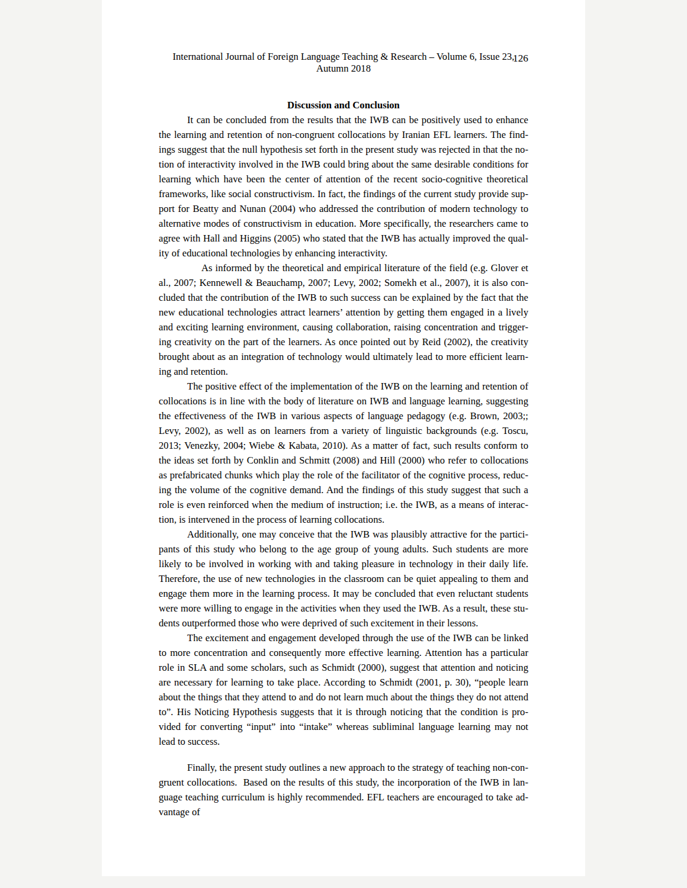International Journal of Foreign Language Teaching & Research – Volume 6, Issue 23, Autumn 2018
126
Discussion and Conclusion
It can be concluded from the results that the IWB can be positively used to enhance the learning and retention of non-congruent collocations by Iranian EFL learners. The findings suggest that the null hypothesis set forth in the present study was rejected in that the notion of interactivity involved in the IWB could bring about the same desirable conditions for learning which have been the center of attention of the recent socio-cognitive theoretical frameworks, like social constructivism. In fact, the findings of the current study provide support for Beatty and Nunan (2004) who addressed the contribution of modern technology to alternative modes of constructivism in education. More specifically, the researchers came to agree with Hall and Higgins (2005) who stated that the IWB has actually improved the quality of educational technologies by enhancing interactivity.
As informed by the theoretical and empirical literature of the field (e.g. Glover et al., 2007; Kennewell & Beauchamp, 2007; Levy, 2002; Somekh et al., 2007), it is also concluded that the contribution of the IWB to such success can be explained by the fact that the new educational technologies attract learners’ attention by getting them engaged in a lively and exciting learning environment, causing collaboration, raising concentration and triggering creativity on the part of the learners. As once pointed out by Reid (2002), the creativity brought about as an integration of technology would ultimately lead to more efficient learning and retention.
The positive effect of the implementation of the IWB on the learning and retention of collocations is in line with the body of literature on IWB and language learning, suggesting the effectiveness of the IWB in various aspects of language pedagogy (e.g. Brown, 2003;; Levy, 2002), as well as on learners from a variety of linguistic backgrounds (e.g. Toscu, 2013; Venezky, 2004; Wiebe & Kabata, 2010). As a matter of fact, such results conform to the ideas set forth by Conklin and Schmitt (2008) and Hill (2000) who refer to collocations as prefabricated chunks which play the role of the facilitator of the cognitive process, reducing the volume of the cognitive demand. And the findings of this study suggest that such a role is even reinforced when the medium of instruction; i.e. the IWB, as a means of interaction, is intervened in the process of learning collocations.
Additionally, one may conceive that the IWB was plausibly attractive for the participants of this study who belong to the age group of young adults. Such students are more likely to be involved in working with and taking pleasure in technology in their daily life. Therefore, the use of new technologies in the classroom can be quiet appealing to them and engage them more in the learning process. It may be concluded that even reluctant students were more willing to engage in the activities when they used the IWB. As a result, these students outperformed those who were deprived of such excitement in their lessons.
The excitement and engagement developed through the use of the IWB can be linked to more concentration and consequently more effective learning. Attention has a particular role in SLA and some scholars, such as Schmidt (2000), suggest that attention and noticing are necessary for learning to take place. According to Schmidt (2001, p. 30), “people learn about the things that they attend to and do not learn much about the things they do not attend to”. His Noticing Hypothesis suggests that it is through noticing that the condition is provided for converting “input” into “intake” whereas subliminal language learning may not lead to success.
Finally, the present study outlines a new approach to the strategy of teaching non-congruent collocations. Based on the results of this study, the incorporation of the IWB in language teaching curriculum is highly recommended. EFL teachers are encouraged to take advantage of